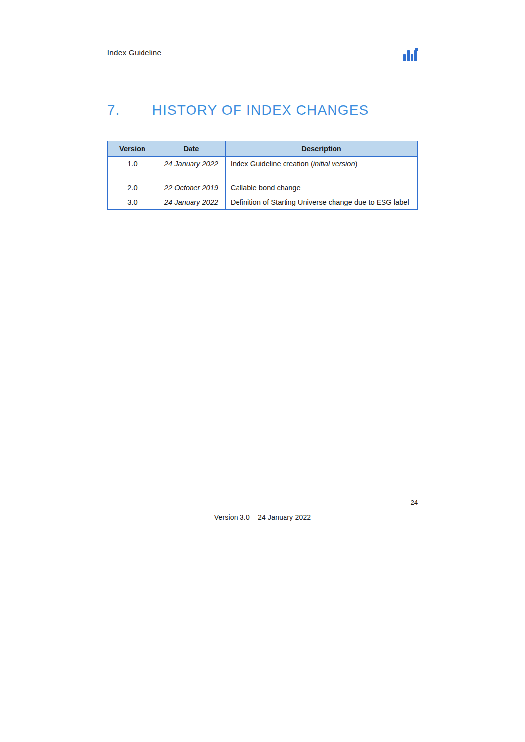Index Guideline
7. HISTORY OF INDEX CHANGES
| Version | Date | Description |
| --- | --- | --- |
| 1.0 | 24 January 2022 | Index Guideline creation ( initial version ) |
| 2.0 | 22 October 2019 | Callable bond change |
| 3.0 | 24 January 2022 | Definition of Starting Universe change due to ESG label |
24
Version 3.0 – 24 January 2022